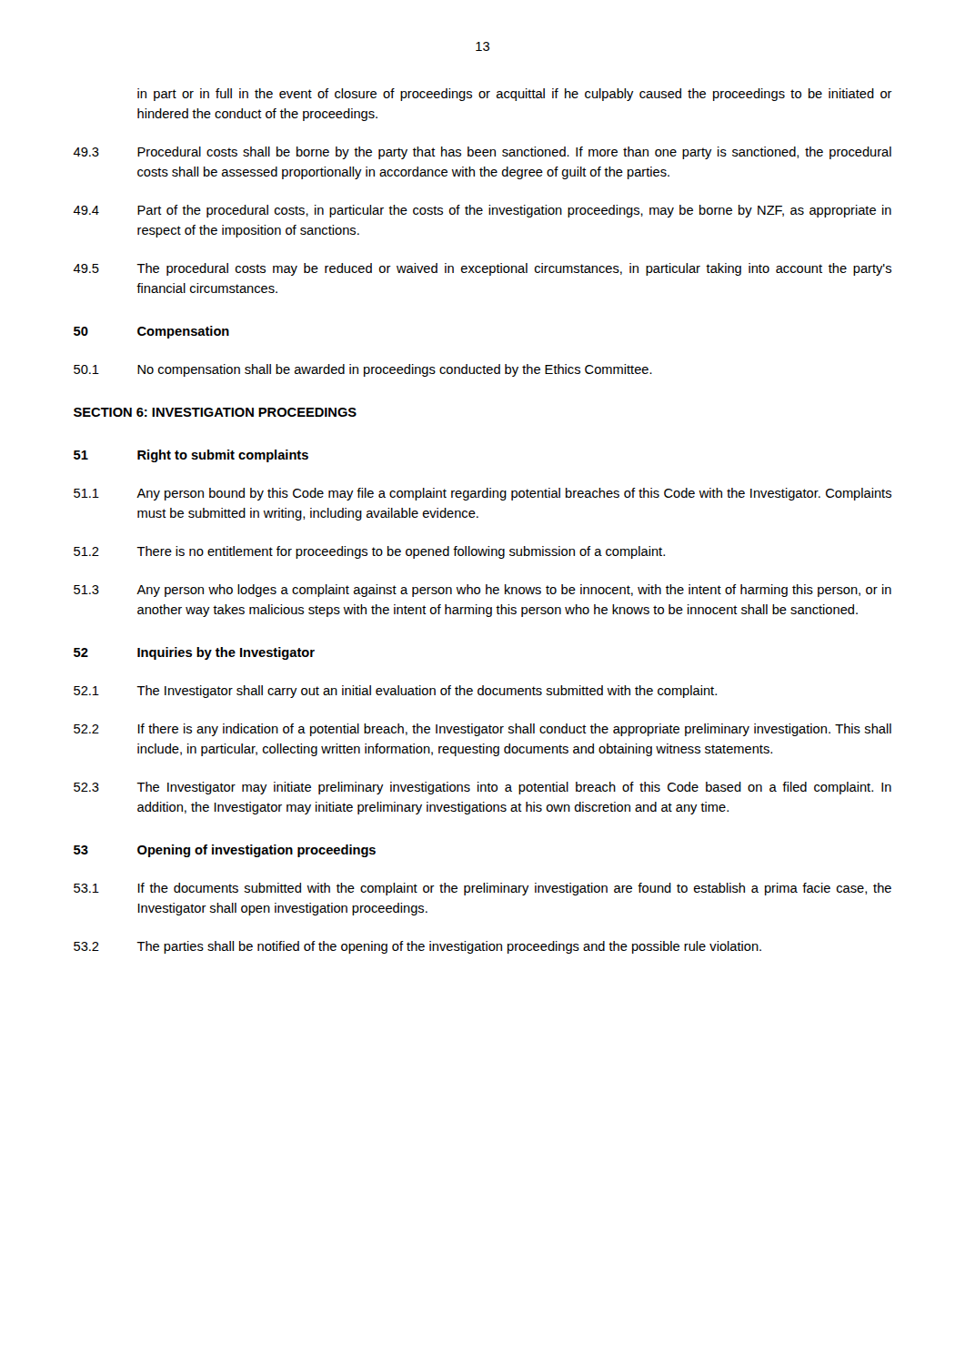13
in part or in full in the event of closure of proceedings or acquittal if he culpably caused the proceedings to be initiated or hindered the conduct of the proceedings.
49.3
Procedural costs shall be borne by the party that has been sanctioned. If more than one party is sanctioned, the procedural costs shall be assessed proportionally in accordance with the degree of guilt of the parties.
49.4
Part of the procedural costs, in particular the costs of the investigation proceedings, may be borne by NZF, as appropriate in respect of the imposition of sanctions.
49.5
The procedural costs may be reduced or waived in exceptional circumstances, in particular taking into account the party's financial circumstances.
50
Compensation
50.1
No compensation shall be awarded in proceedings conducted by the Ethics Committee.
SECTION 6: INVESTIGATION PROCEEDINGS
51
Right to submit complaints
51.1
Any person bound by this Code may file a complaint regarding potential breaches of this Code with the Investigator. Complaints must be submitted in writing, including available evidence.
51.2
There is no entitlement for proceedings to be opened following submission of a complaint.
51.3
Any person who lodges a complaint against a person who he knows to be innocent, with the intent of harming this person, or in another way takes malicious steps with the intent of harming this person who he knows to be innocent shall be sanctioned.
52
Inquiries by the Investigator
52.1
The Investigator shall carry out an initial evaluation of the documents submitted with the complaint.
52.2
If there is any indication of a potential breach, the Investigator shall conduct the appropriate preliminary investigation. This shall include, in particular, collecting written information, requesting documents and obtaining witness statements.
52.3
The Investigator may initiate preliminary investigations into a potential breach of this Code based on a filed complaint. In addition, the Investigator may initiate preliminary investigations at his own discretion and at any time.
53
Opening of investigation proceedings
53.1
If the documents submitted with the complaint or the preliminary investigation are found to establish a prima facie case, the Investigator shall open investigation proceedings.
53.2
The parties shall be notified of the opening of the investigation proceedings and the possible rule violation.